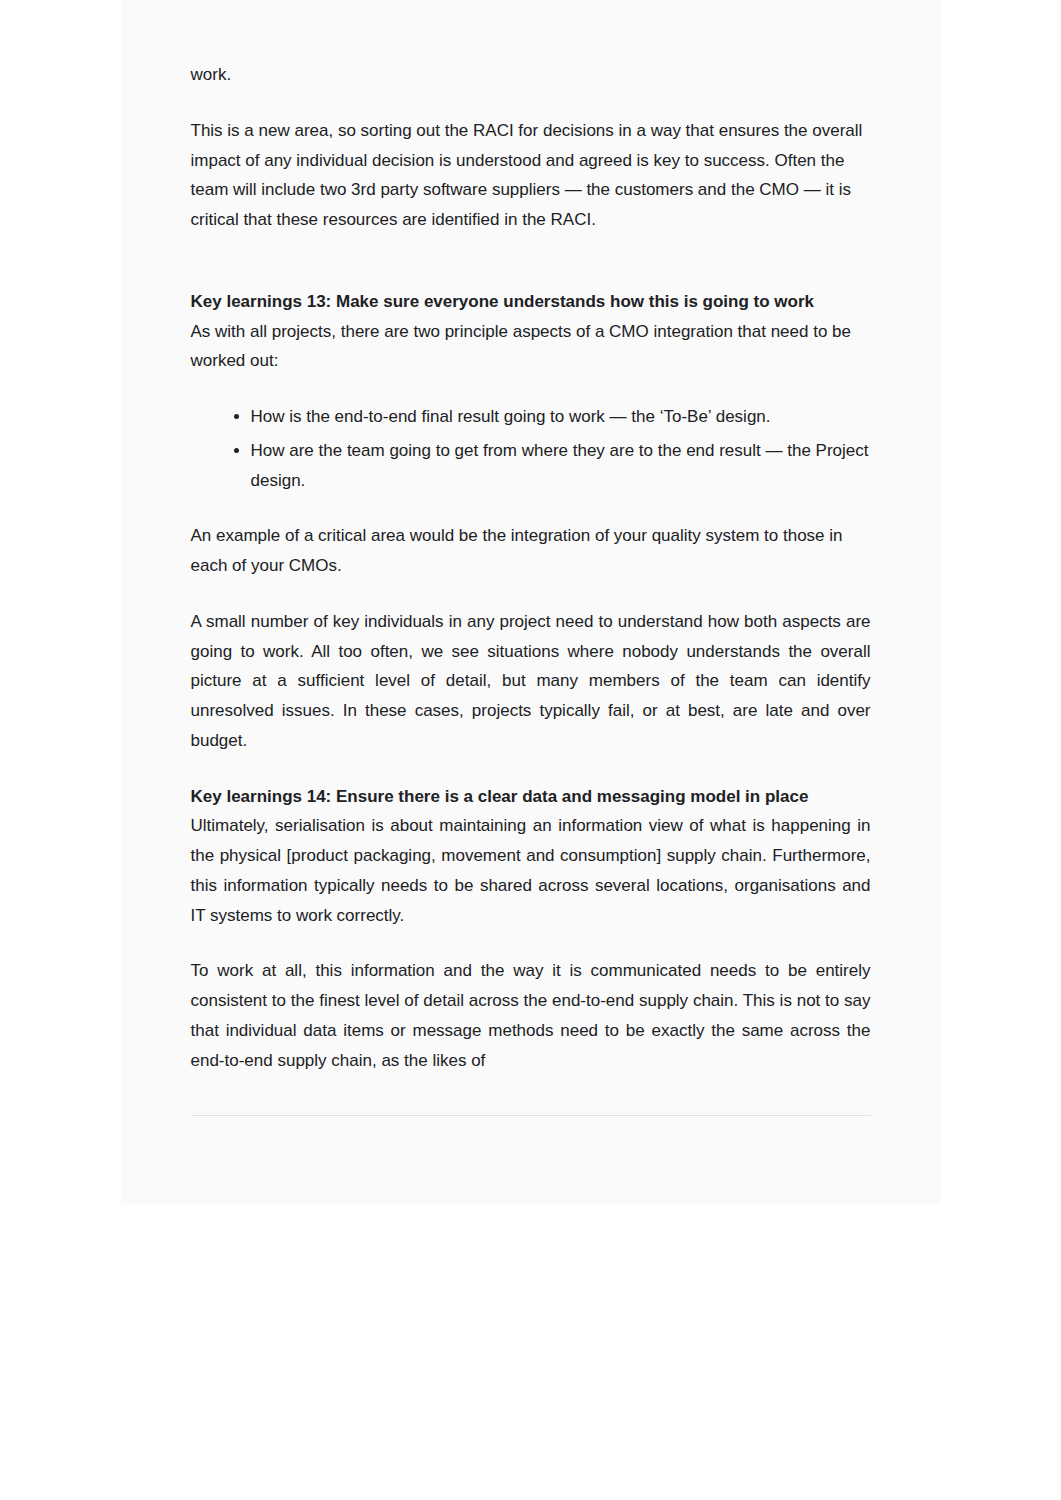work.
This is a new area, so sorting out the RACI for decisions in a way that ensures the overall impact of any individual decision is understood and agreed is key to success. Often the team will include two 3rd party software suppliers — the customers and the CMO — it is critical that these resources are identified in the RACI.
Key learnings 13: Make sure everyone understands how this is going to work
As with all projects, there are two principle aspects of a CMO integration that need to be worked out:
How is the end-to-end final result going to work — the ‘To-Be’ design.
How are the team going to get from where they are to the end result — the Project design.
An example of a critical area would be the integration of your quality system to those in each of your CMOs.
A small number of key individuals in any project need to understand how both aspects are going to work. All too often, we see situations where nobody understands the overall picture at a sufficient level of detail, but many members of the team can identify unresolved issues. In these cases, projects typically fail, or at best, are late and over budget.
Key learnings 14: Ensure there is a clear data and messaging model in place
Ultimately, serialisation is about maintaining an information view of what is happening in the physical [product packaging, movement and consumption] supply chain. Furthermore, this information typically needs to be shared across several locations, organisations and IT systems to work correctly.
To work at all, this information and the way it is communicated needs to be entirely consistent to the finest level of detail across the end-to-end supply chain. This is not to say that individual data items or message methods need to be exactly the same across the end-to-end supply chain, as the likes of